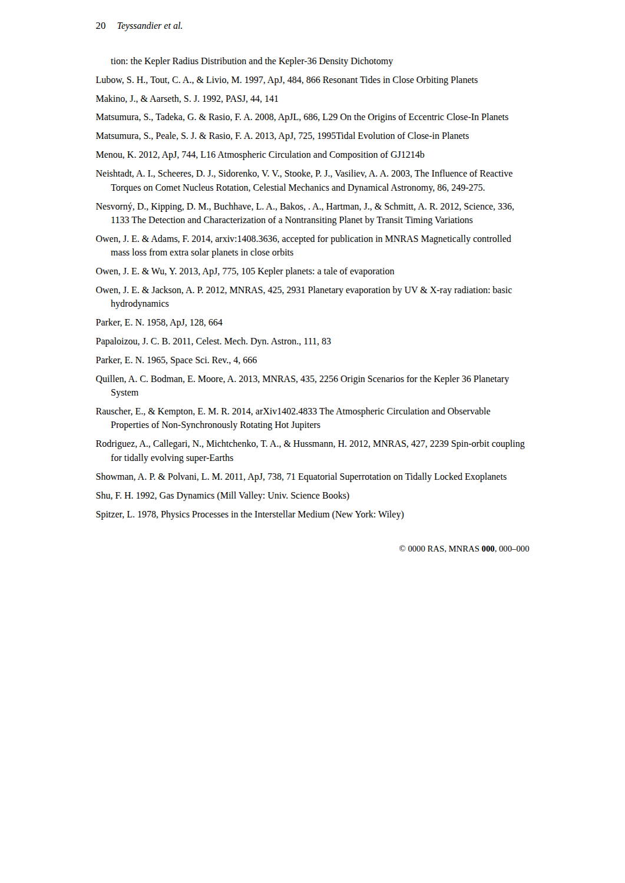20 Teyssandier et al.
tion: the Kepler Radius Distribution and the Kepler-36 Density Dichotomy
Lubow, S. H., Tout, C. A., & Livio, M. 1997, ApJ, 484, 866 Resonant Tides in Close Orbiting Planets
Makino, J., & Aarseth, S. J. 1992, PASJ, 44, 141
Matsumura, S., Tadeka, G. & Rasio, F. A. 2008, ApJL, 686, L29 On the Origins of Eccentric Close-In Planets
Matsumura, S., Peale, S. J. & Rasio, F. A. 2013, ApJ, 725, 1995Tidal Evolution of Close-in Planets
Menou, K. 2012, ApJ, 744, L16 Atmospheric Circulation and Composition of GJ1214b
Neishtadt, A. I., Scheeres, D. J., Sidorenko, V. V., Stooke, P. J., Vasiliev, A. A. 2003, The Influence of Reactive Torques on Comet Nucleus Rotation, Celestial Mechanics and Dynamical Astronomy, 86, 249-275.
Nesvorný, D., Kipping, D. M., Buchhave, L. A., Bakos, . A., Hartman, J., & Schmitt, A. R. 2012, Science, 336, 1133 The Detection and Characterization of a Nontransiting Planet by Transit Timing Variations
Owen, J. E. & Adams, F. 2014, arxiv:1408.3636, accepted for publication in MNRAS Magnetically controlled mass loss from extra solar planets in close orbits
Owen, J. E. & Wu, Y. 2013, ApJ, 775, 105 Kepler planets: a tale of evaporation
Owen, J. E. & Jackson, A. P. 2012, MNRAS, 425, 2931 Planetary evaporation by UV & X-ray radiation: basic hydrodynamics
Parker, E. N. 1958, ApJ, 128, 664
Papaloizou, J. C. B. 2011, Celest. Mech. Dyn. Astron., 111, 83
Parker, E. N. 1965, Space Sci. Rev., 4, 666
Quillen, A. C. Bodman, E. Moore, A. 2013, MNRAS, 435, 2256 Origin Scenarios for the Kepler 36 Planetary System
Rauscher, E., & Kempton, E. M. R. 2014, arXiv1402.4833 The Atmospheric Circulation and Observable Properties of Non-Synchronously Rotating Hot Jupiters
Rodriguez, A., Callegari, N., Michtchenko, T. A., & Hussmann, H. 2012, MNRAS, 427, 2239 Spin-orbit coupling for tidally evolving super-Earths
Showman, A. P. & Polvani, L. M. 2011, ApJ, 738, 71 Equatorial Superrotation on Tidally Locked Exoplanets
Shu, F. H. 1992, Gas Dynamics (Mill Valley: Univ. Science Books)
Spitzer, L. 1978, Physics Processes in the Interstellar Medium (New York: Wiley)
© 0000 RAS, MNRAS 000, 000–000